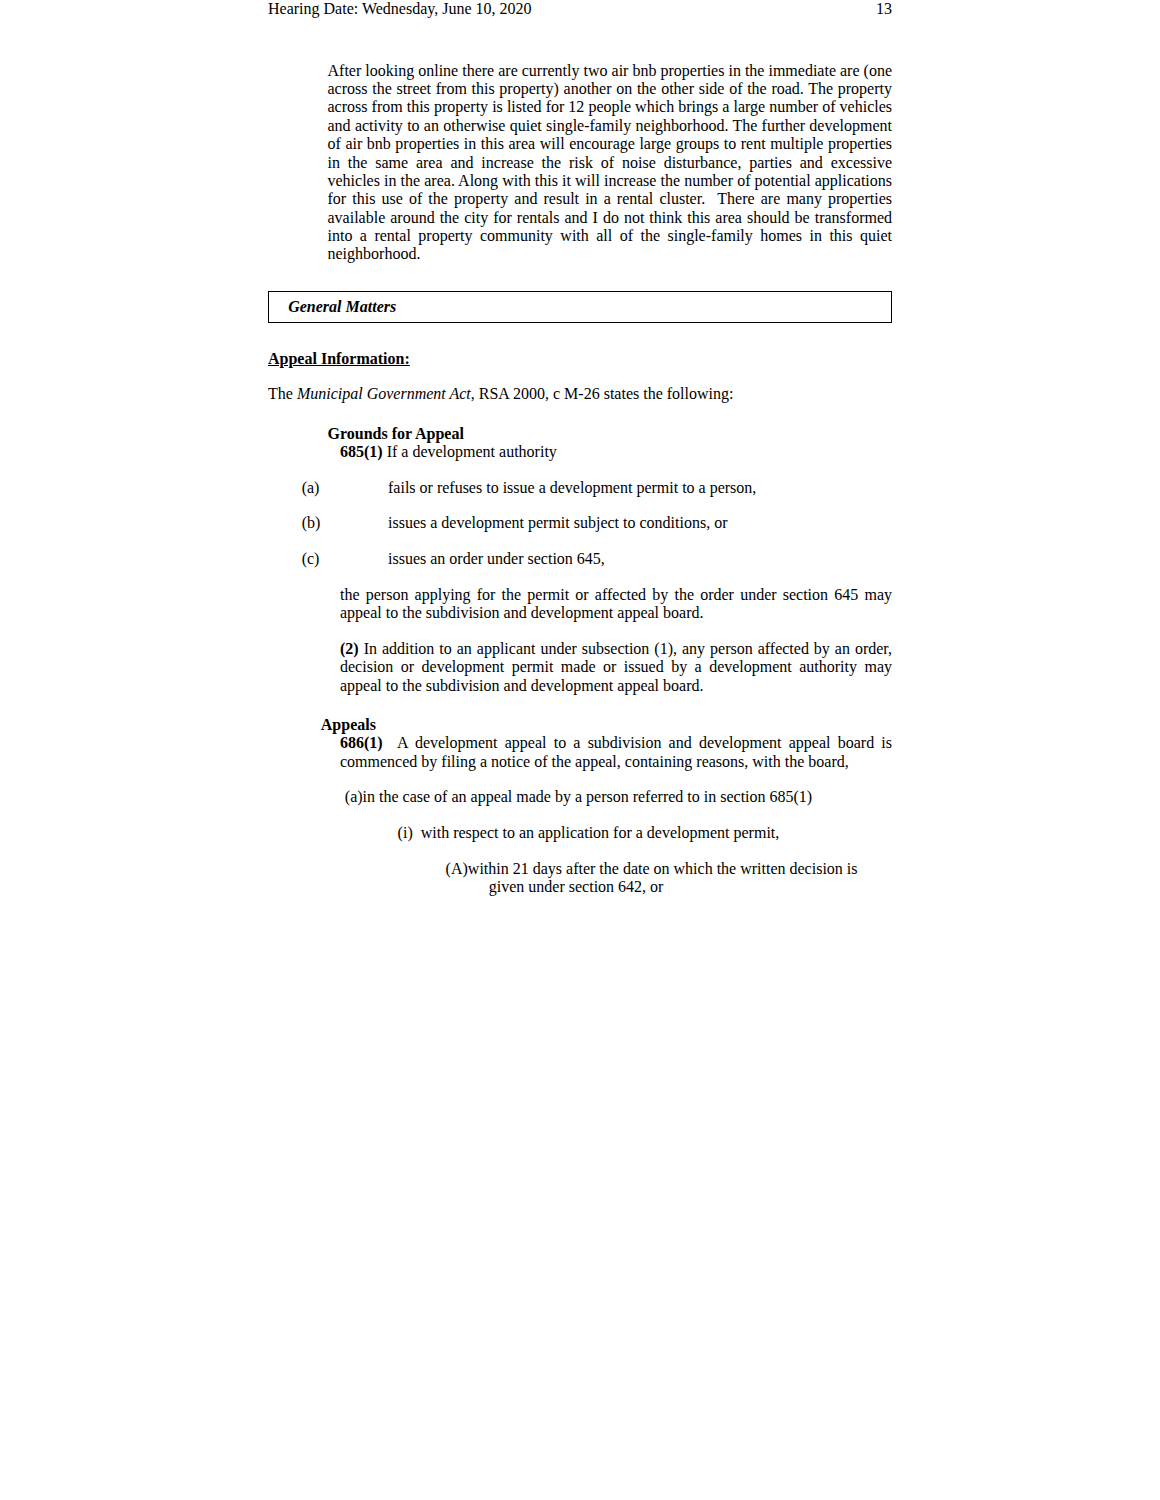Hearing Date: Wednesday, June 10, 2020
13
After looking online there are currently two air bnb properties in the immediate are (one across the street from this property) another on the other side of the road. The property across from this property is listed for 12 people which brings a large number of vehicles and activity to an otherwise quiet single-family neighborhood. The further development of air bnb properties in this area will encourage large groups to rent multiple properties in the same area and increase the risk of noise disturbance, parties and excessive vehicles in the area. Along with this it will increase the number of potential applications for this use of the property and result in a rental cluster. There are many properties available around the city for rentals and I do not think this area should be transformed into a rental property community with all of the single-family homes in this quiet neighborhood.
General Matters
Appeal Information:
The Municipal Government Act, RSA 2000, c M-26 states the following:
Grounds for Appeal
685(1) If a development authority
(a) fails or refuses to issue a development permit to a person,
(b) issues a development permit subject to conditions, or
(c) issues an order under section 645,
the person applying for the permit or affected by the order under section 645 may appeal to the subdivision and development appeal board.
(2) In addition to an applicant under subsection (1), any person affected by an order, decision or development permit made or issued by a development authority may appeal to the subdivision and development appeal board.
Appeals
686(1) A development appeal to a subdivision and development appeal board is commenced by filing a notice of the appeal, containing reasons, with the board,
(a) in the case of an appeal made by a person referred to in section 685(1)
(i) with respect to an application for a development permit,
(A) within 21 days after the date on which the written decision is given under section 642, or